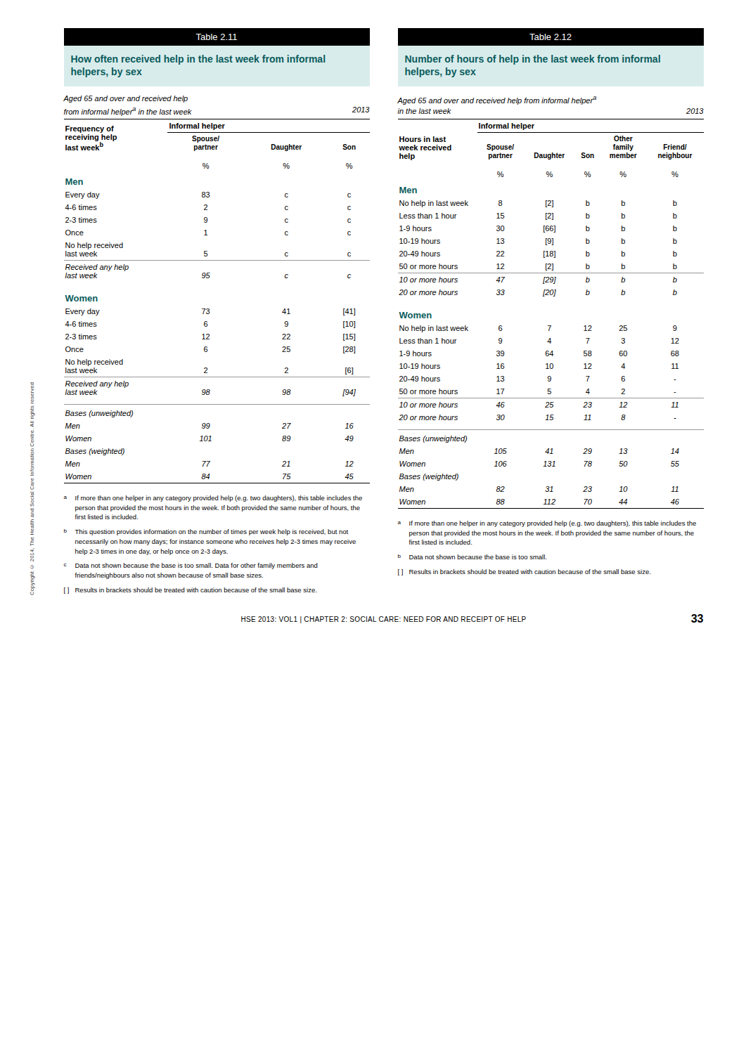Copyright © 2014, The Health and Social Care Information Centre. All rights reserved
Table 2.11
How often received help in the last week from informal helpers, by sex
Aged 65 and over and received help
from informal helpera in the last week 2013
| Frequency of receiving help last week b | Informal helper |
| --- | --- |
| Spouse/ partner | Daughter | Son |
| | % | % | % |
| Men |
| Every day | 83 | c | c |
| 4-6 times | 2 | c | c |
| 2-3 times | 9 | c | c |
| Once | 1 | c | c |
| No help received last week | 5 | c | c |
| Received any help last week | 95 | c | c |
| Women |
| Every day | 73 | 41 | [41] |
| 4-6 times | 6 | 9 | [10] |
| 2-3 times | 12 | 22 | [15] |
| Once | 6 | 25 | [28] |
| No help received last week | 2 | 2 | [6] |
| Received any help last week | 98 | 98 | [94] |
| Bases (unweighted) |
| Men | 99 | 27 | 16 |
| Women | 101 | 89 | 49 |
| Bases (weighted) |
| Men | 77 | 21 | 12 |
| Women | 84 | 75 | 45 |
aIf more than one helper in any category provided help (e.g. two daughters), this table includes the person that provided the most hours in the week. If both provided the same number of hours, the first listed is included.
bThis question provides information on the number of times per week help is received, but not necessarily on how many days; for instance someone who receives help 2-3 times may receive help 2-3 times in one day, or help once on 2-3 days.
cData not shown because the base is too small. Data for other family members and friends/neighbours also not shown because of small base sizes.
[ ] Results in brackets should be treated with caution because of the small base size.
Table 2.12
Number of hours of help in the last week from informal helpers, by sex
Aged 65 and over and received help from informal helpera
in the last week 2013
| Hours in last week received help | Informal helper |
| --- | --- |
| Spouse/ partner | Daughter | Son | Other family member | Friend/ neighbour |
| | % | % | % | % | % |
| Men |
| No help in last week | 8 | [2] | b | b | b |
| Less than 1 hour | 15 | [2] | b | b | b |
| 1-9 hours | 30 | [66] | b | b | b |
| 10-19 hours | 13 | [9] | b | b | b |
| 20-49 hours | 22 | [18] | b | b | b |
| 50 or more hours | 12 | [2] | b | b | b |
| 10 or more hours | 47 | [29] | b | b | b |
| 20 or more hours | 33 | [20] | b | b | b |
| Women |
| No help in last week | 6 | 7 | 12 | 25 | 9 |
| Less than 1 hour | 9 | 4 | 7 | 3 | 12 |
| 1-9 hours | 39 | 64 | 58 | 60 | 68 |
| 10-19 hours | 16 | 10 | 12 | 4 | 11 |
| 20-49 hours | 13 | 9 | 7 | 6 | - |
| 50 or more hours | 17 | 5 | 4 | 2 | - |
| 10 or more hours | 46 | 25 | 23 | 12 | 11 |
| 20 or more hours | 30 | 15 | 11 | 8 | - |
| Bases (unweighted) |
| Men | 105 | 41 | 29 | 13 | 14 |
| Women | 106 | 131 | 78 | 50 | 55 |
| Bases (weighted) |
| Men | 82 | 31 | 23 | 10 | 11 |
| Women | 88 | 112 | 70 | 44 | 46 |
aIf more than one helper in any category provided help (e.g. two daughters), this table includes the person that provided the most hours in the week. If both provided the same number of hours, the first listed is included.
bData not shown because the base is too small.
[ ] Results in brackets should be treated with caution because of the small base size.
HSE 2013: VOL1 | CHAPTER 2: SOCIAL CARE: NEED FOR AND RECEIPT OF HELP
33